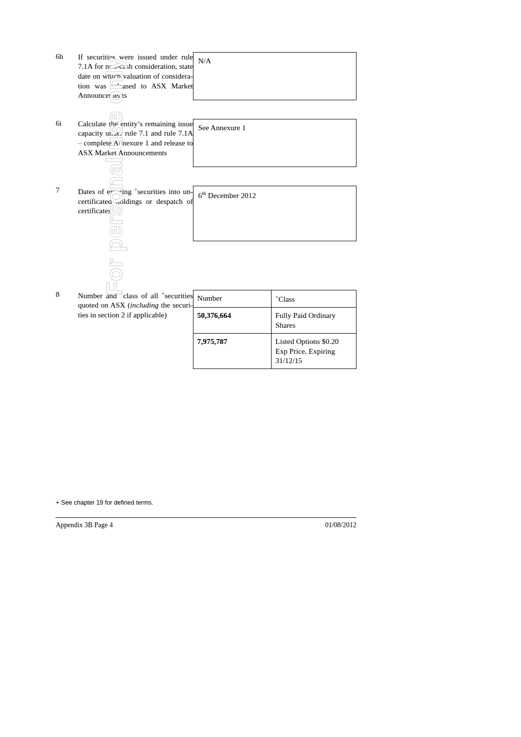For personal use only
| 6h | If securities were issued under rule 7.1A for non-cash consideration, state date on which valuation of consideration was released to ASX Market Announcements | N/A |
| 6i | Calculate the entity’s remaining issue capacity under rule 7.1 and rule 7.1A – complete Annexure 1 and release to ASX Market Announcements | See Annexure 1 |
| 7 | Dates of entering + securities into uncertificated holdings or despatch of certificates | 6 th December 2012 |
| 8 | Number and + class of all + securities quoted on ASX ( including the securities in section 2 if applicable) | / Number / + Class / / --- / --- / / 50,376,664 / Fully Paid Ordinary Shares / / 7,975,787 / Listed Options $0.20 Exp Price, Expiring 31/12/15 / |
+ See chapter 19 for defined terms.
Appendix 3B Page 4 01/08/2012